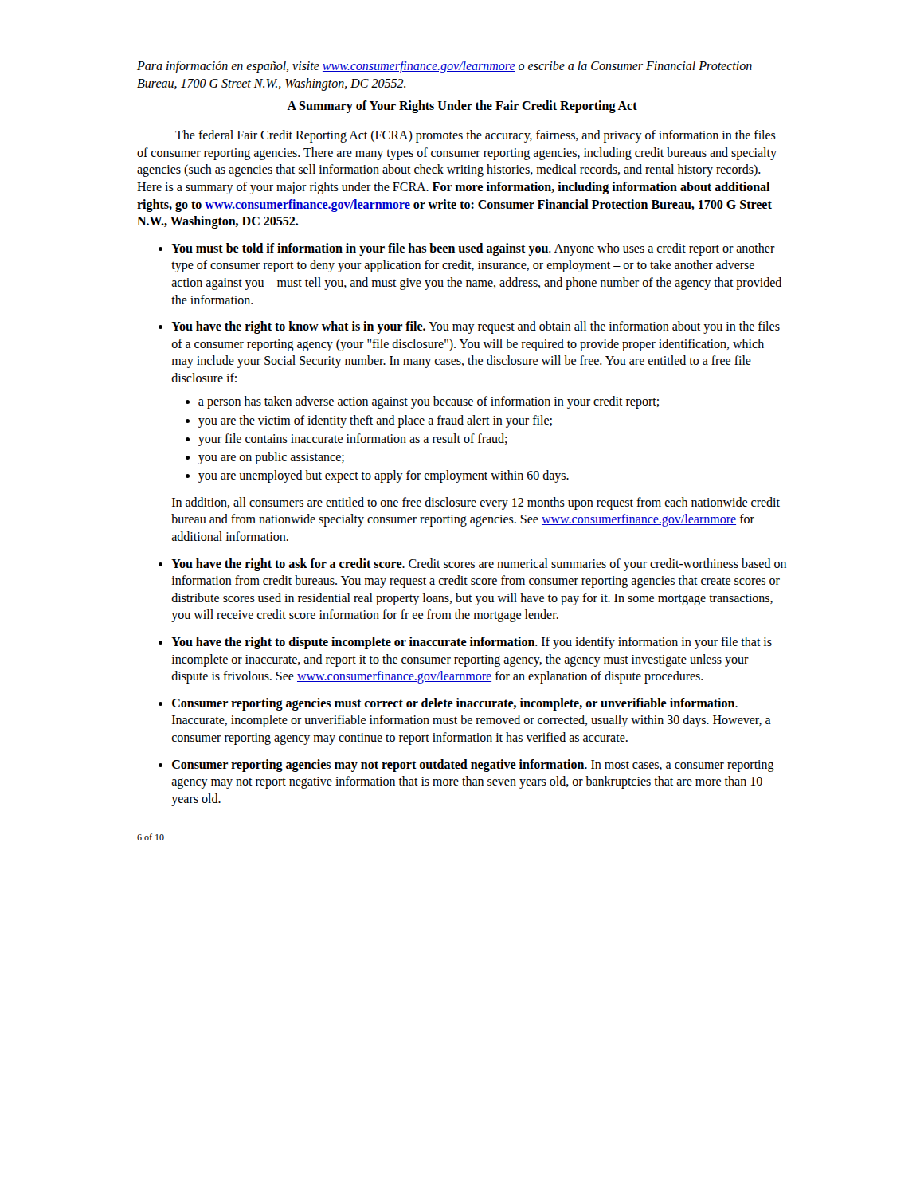Para información en español, visite www.consumerfinance.gov/learnmore o escribe a la Consumer Financial Protection Bureau, 1700 G Street N.W., Washington, DC 20552.
A Summary of Your Rights Under the Fair Credit Reporting Act
The federal Fair Credit Reporting Act (FCRA) promotes the accuracy, fairness, and privacy of information in the files of consumer reporting agencies. There are many types of consumer reporting agencies, including credit bureaus and specialty agencies (such as agencies that sell information about check writing histories, medical records, and rental history records). Here is a summary of your major rights under the FCRA. For more information, including information about additional rights, go to www.consumerfinance.gov/learnmore or write to: Consumer Financial Protection Bureau, 1700 G Street N.W., Washington, DC 20552.
You must be told if information in your file has been used against you. Anyone who uses a credit report or another type of consumer report to deny your application for credit, insurance, or employment – or to take another adverse action against you – must tell you, and must give you the name, address, and phone number of the agency that provided the information.
You have the right to know what is in your file. You may request and obtain all the information about you in the files of a consumer reporting agency (your "file disclosure"). You will be required to provide proper identification, which may include your Social Security number. In many cases, the disclosure will be free. You are entitled to a free file disclosure if:
a person has taken adverse action against you because of information in your credit report;
you are the victim of identity theft and place a fraud alert in your file;
your file contains inaccurate information as a result of fraud;
you are on public assistance;
you are unemployed but expect to apply for employment within 60 days.
In addition, all consumers are entitled to one free disclosure every 12 months upon request from each nationwide credit bureau and from nationwide specialty consumer reporting agencies. See www.consumerfinance.gov/learnmore for additional information.
You have the right to ask for a credit score. Credit scores are numerical summaries of your credit-worthiness based on information from credit bureaus. You may request a credit score from consumer reporting agencies that create scores or distribute scores used in residential real property loans, but you will have to pay for it. In some mortgage transactions, you will receive credit score information for fr ee from the mortgage lender.
You have the right to dispute incomplete or inaccurate information. If you identify information in your file that is incomplete or inaccurate, and report it to the consumer reporting agency, the agency must investigate unless your dispute is frivolous. See www.consumerfinance.gov/learnmore for an explanation of dispute procedures.
Consumer reporting agencies must correct or delete inaccurate, incomplete, or unverifiable information. Inaccurate, incomplete or unverifiable information must be removed or corrected, usually within 30 days. However, a consumer reporting agency may continue to report information it has verified as accurate.
Consumer reporting agencies may not report outdated negative information. In most cases, a consumer reporting agency may not report negative information that is more than seven years old, or bankruptcies that are more than 10 years old.
6 of 10